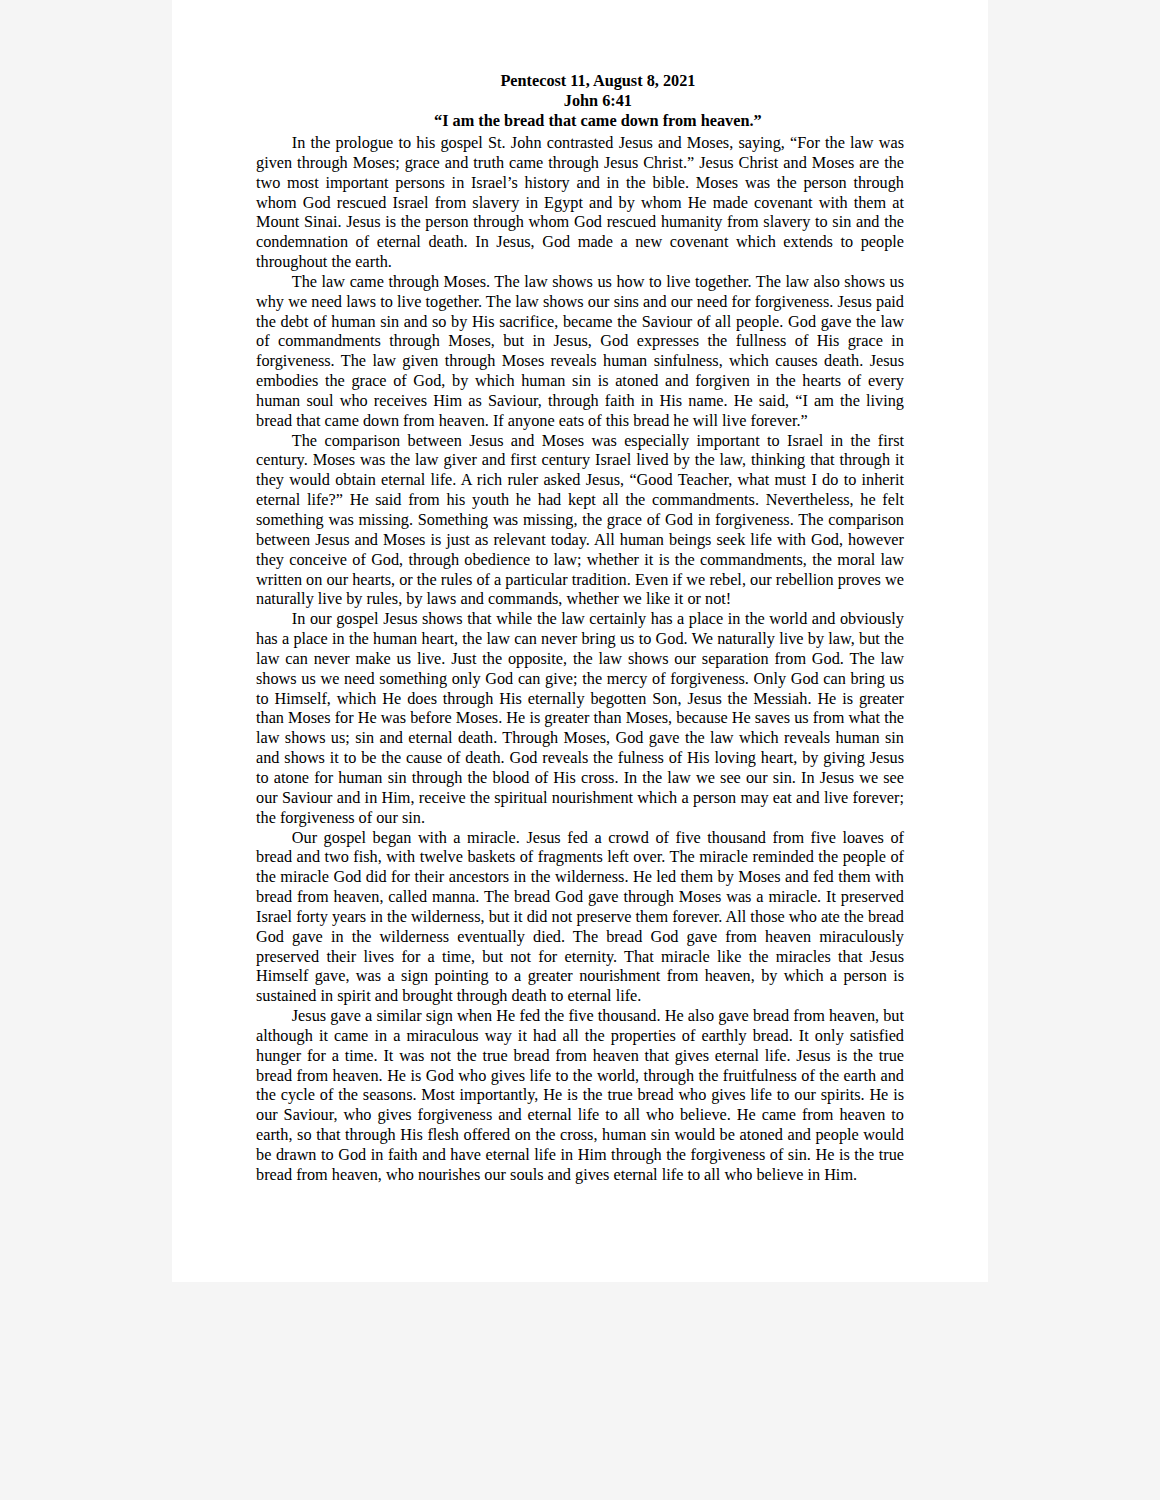Pentecost 11, August 8, 2021
John 6:41
“I am the bread that came down from heaven.”
In the prologue to his gospel St. John contrasted Jesus and Moses, saying, “For the law was given through Moses; grace and truth came through Jesus Christ.” Jesus Christ and Moses are the two most important persons in Israel’s history and in the bible. Moses was the person through whom God rescued Israel from slavery in Egypt and by whom He made covenant with them at Mount Sinai. Jesus is the person through whom God rescued humanity from slavery to sin and the condemnation of eternal death. In Jesus, God made a new covenant which extends to people throughout the earth.
The law came through Moses. The law shows us how to live together. The law also shows us why we need laws to live together. The law shows our sins and our need for forgiveness. Jesus paid the debt of human sin and so by His sacrifice, became the Saviour of all people. God gave the law of commandments through Moses, but in Jesus, God expresses the fullness of His grace in forgiveness. The law given through Moses reveals human sinfulness, which causes death. Jesus embodies the grace of God, by which human sin is atoned and forgiven in the hearts of every human soul who receives Him as Saviour, through faith in His name. He said, “I am the living bread that came down from heaven. If anyone eats of this bread he will live forever.”
The comparison between Jesus and Moses was especially important to Israel in the first century. Moses was the law giver and first century Israel lived by the law, thinking that through it they would obtain eternal life. A rich ruler asked Jesus, “Good Teacher, what must I do to inherit eternal life?” He said from his youth he had kept all the commandments. Nevertheless, he felt something was missing. Something was missing, the grace of God in forgiveness. The comparison between Jesus and Moses is just as relevant today. All human beings seek life with God, however they conceive of God, through obedience to law; whether it is the commandments, the moral law written on our hearts, or the rules of a particular tradition. Even if we rebel, our rebellion proves we naturally live by rules, by laws and commands, whether we like it or not!
In our gospel Jesus shows that while the law certainly has a place in the world and obviously has a place in the human heart, the law can never bring us to God. We naturally live by law, but the law can never make us live. Just the opposite, the law shows our separation from God. The law shows us we need something only God can give; the mercy of forgiveness. Only God can bring us to Himself, which He does through His eternally begotten Son, Jesus the Messiah. He is greater than Moses for He was before Moses. He is greater than Moses, because He saves us from what the law shows us; sin and eternal death. Through Moses, God gave the law which reveals human sin and shows it to be the cause of death. God reveals the fulness of His loving heart, by giving Jesus to atone for human sin through the blood of His cross. In the law we see our sin. In Jesus we see our Saviour and in Him, receive the spiritual nourishment which a person may eat and live forever; the forgiveness of our sin.
Our gospel began with a miracle. Jesus fed a crowd of five thousand from five loaves of bread and two fish, with twelve baskets of fragments left over. The miracle reminded the people of the miracle God did for their ancestors in the wilderness. He led them by Moses and fed them with bread from heaven, called manna. The bread God gave through Moses was a miracle. It preserved Israel forty years in the wilderness, but it did not preserve them forever. All those who ate the bread God gave in the wilderness eventually died. The bread God gave from heaven miraculously preserved their lives for a time, but not for eternity. That miracle like the miracles that Jesus Himself gave, was a sign pointing to a greater nourishment from heaven, by which a person is sustained in spirit and brought through death to eternal life.
Jesus gave a similar sign when He fed the five thousand. He also gave bread from heaven, but although it came in a miraculous way it had all the properties of earthly bread. It only satisfied hunger for a time. It was not the true bread from heaven that gives eternal life. Jesus is the true bread from heaven. He is God who gives life to the world, through the fruitfulness of the earth and the cycle of the seasons. Most importantly, He is the true bread who gives life to our spirits. He is our Saviour, who gives forgiveness and eternal life to all who believe. He came from heaven to earth, so that through His flesh offered on the cross, human sin would be atoned and people would be drawn to God in faith and have eternal life in Him through the forgiveness of sin. He is the true bread from heaven, who nourishes our souls and gives eternal life to all who believe in Him.